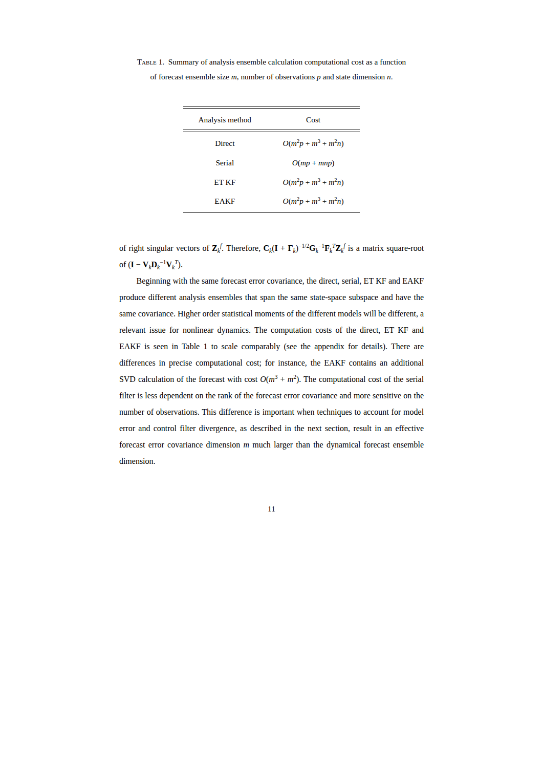Table 1. Summary of analysis ensemble calculation computational cost as a function of forecast ensemble size m, number of observations p and state dimension n.
| Analysis method | Cost |
| --- | --- |
| Direct | O ( m 2 p + m 3 + m 2 n ) |
| Serial | O ( mp + mnp ) |
| ET KF | O ( m 2 p + m 3 + m 2 n ) |
| EAKF | O ( m 2 p + m 3 + m 2 n ) |
of right singular vectors of Zkf. Therefore, Ck(I + Γk)−1/2Gk−1FkTZkf is a matrix square-root of (I − VkDk−1VkT).
Beginning with the same forecast error covariance, the direct, serial, ET KF and EAKF produce different analysis ensembles that span the same state-space subspace and have the same covariance. Higher order statistical moments of the different models will be different, a relevant issue for nonlinear dynamics. The computation costs of the direct, ET KF and EAKF is seen in Table 1 to scale comparably (see the appendix for details). There are differences in precise computational cost; for instance, the EAKF contains an additional SVD calculation of the forecast with cost O(m3 + m2). The computational cost of the serial filter is less dependent on the rank of the forecast error covariance and more sensitive on the number of observations. This difference is important when techniques to account for model error and control filter divergence, as described in the next section, result in an effective forecast error covariance dimension m much larger than the dynamical forecast ensemble dimension.
11